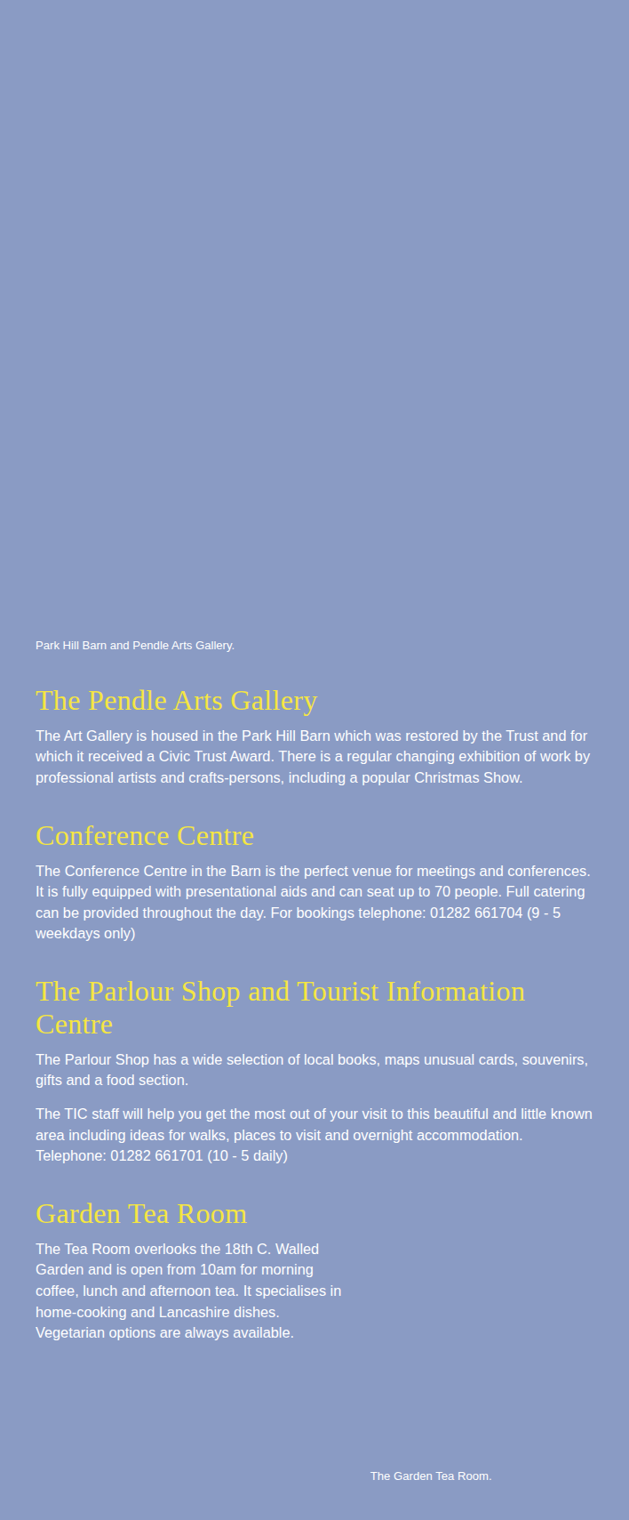Park Hill Barn and Pendle Arts Gallery.
The Pendle Arts Gallery
The Art Gallery is housed in the Park Hill Barn which was restored by the Trust and for which it received a Civic Trust Award. There is a regular changing exhibition of work by professional artists and crafts-persons, including a popular Christmas Show.
Conference Centre
The Conference Centre in the Barn is the perfect venue for meetings and conferences. It is fully equipped with presentational aids and can seat up to 70 people. Full catering can be provided throughout the day. For bookings telephone: 01282 661704 (9 - 5 weekdays only)
The Parlour Shop and Tourist Information Centre
The Parlour Shop has a wide selection of local books, maps unusual cards, souvenirs, gifts and a food section.
The TIC staff will help you get the most out of your visit to this beautiful and little known area including ideas for walks, places to visit and overnight accommodation.
Telephone: 01282 661701 (10 - 5 daily)
Garden Tea Room
The Tea Room overlooks the 18th C. Walled Garden and is open from 10am for morning coffee, lunch and afternoon tea. It specialises in home-cooking and Lancashire dishes. Vegetarian options are always available.
The Garden Tea Room.